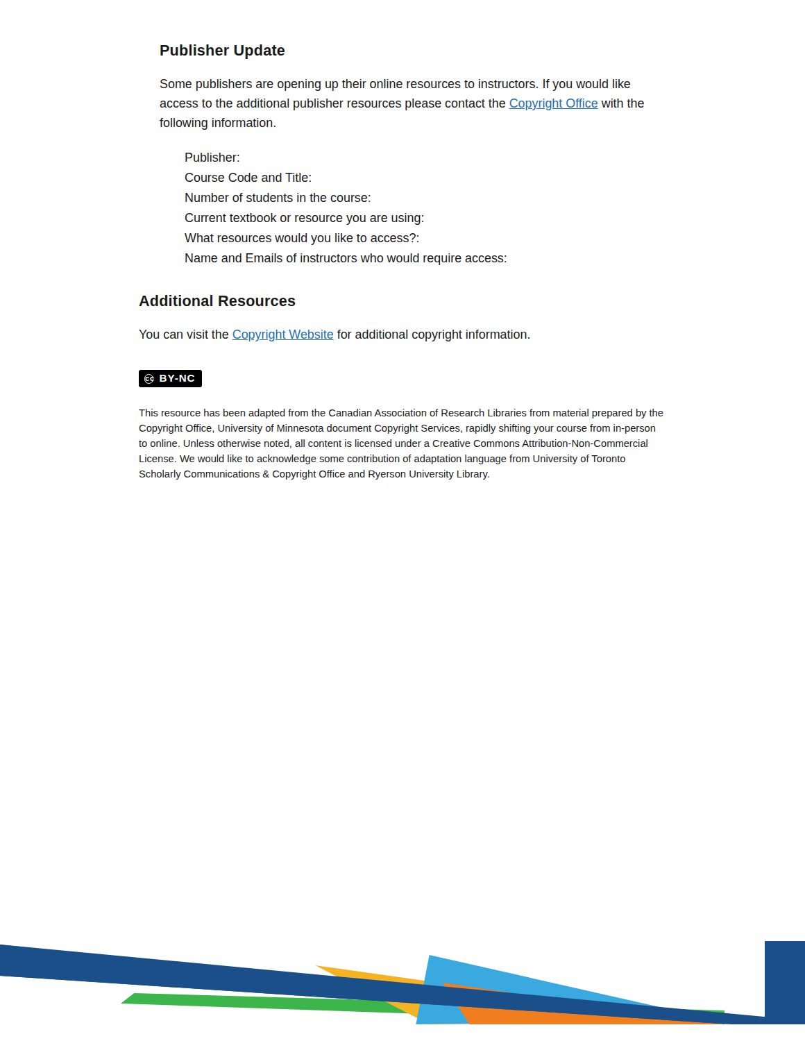Publisher Update
Some publishers are opening up their online resources to instructors. If you would like access to the additional publisher resources please contact the Copyright Office with the following information.
Publisher:
Course Code and Title:
Number of students in the course:
Current textbook or resource you are using:
What resources would you like to access?:
Name and Emails of instructors who would require access:
Additional Resources
You can visit the Copyright Website for additional copyright information.
cc BY-NC
This resource has been adapted from the Canadian Association of Research Libraries from material prepared by the Copyright Office, University of Minnesota document Copyright Services, rapidly shifting your course from in-person to online. Unless otherwise noted, all content is licensed under a Creative Commons Attribution-Non-Commercial License. We would like to acknowledge some contribution of adaptation language from University of Toronto Scholarly Communications & Copyright Office and Ryerson University Library.